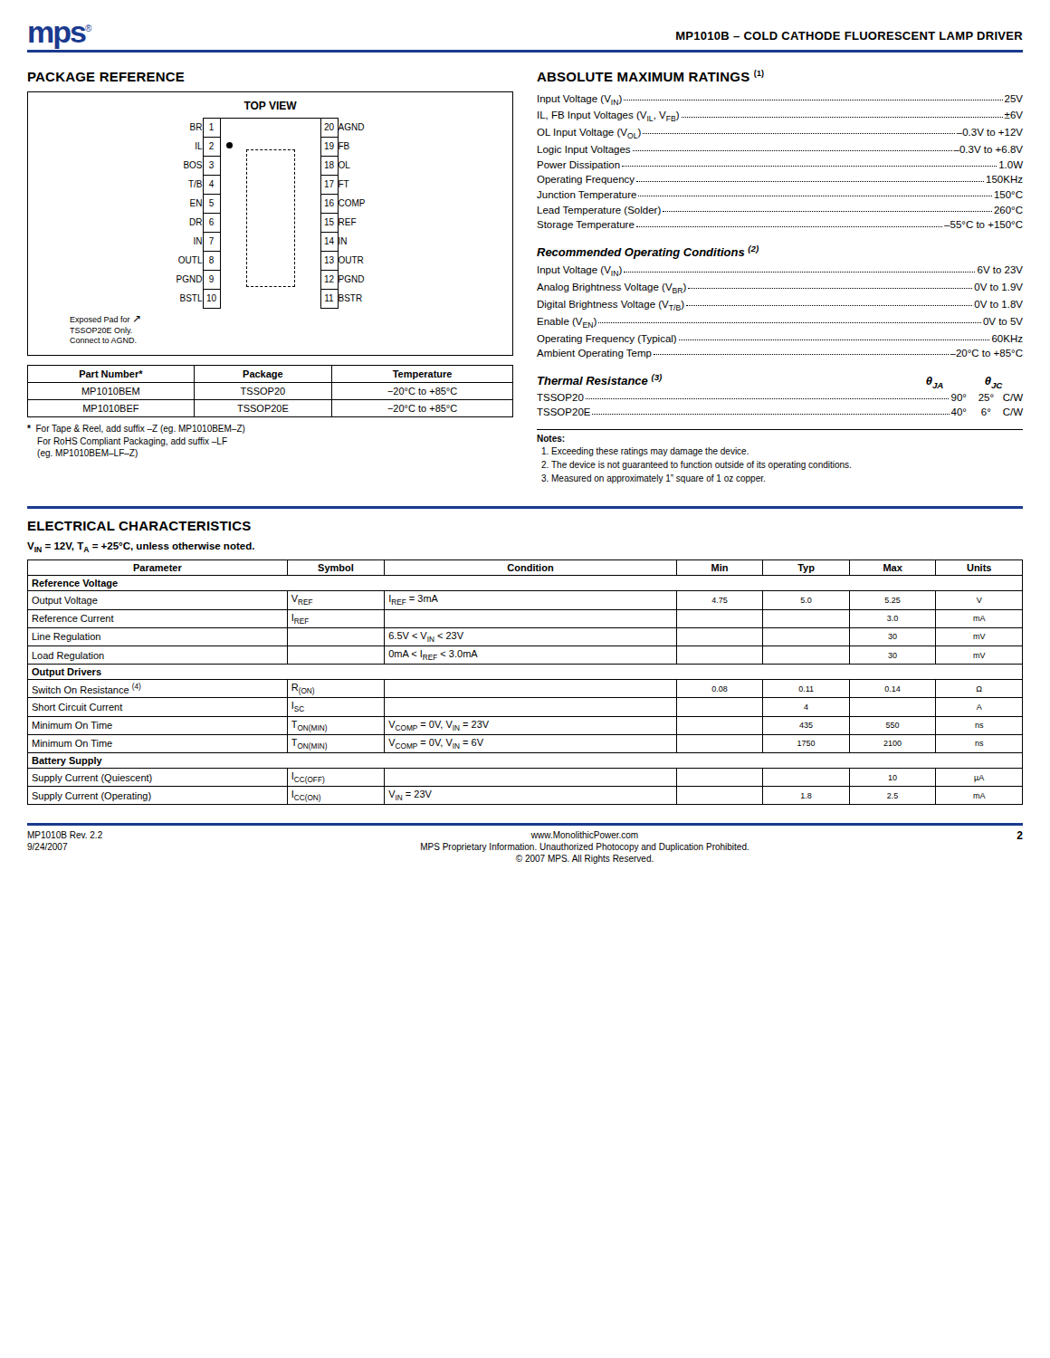mps®
MP1010B – COLD CATHODE FLUORESCENT LAMP DRIVER
PACKAGE REFERENCE
TOP VIEW
| BR | 1 | | 20 | AGND |
| IL | 2 | 19 | FB |
| BOS | 3 | 18 | OL |
| T/B | 4 | 17 | FT |
| EN | 5 | 16 | COMP |
| DR | 6 | 15 | REF |
| IN | 7 | 14 | IN |
| OUTL | 8 | 13 | OUTR |
| PGND | 9 | 12 | PGND |
| BSTL | 10 | 11 | BSTR |
Exposed Pad for ↗
TSSOP20E Only.
Connect to AGND.
| Part Number* | Package | Temperature |
| --- | --- | --- |
| MP1010BEM | TSSOP20 | −20°C to +85°C |
| MP1010BEF | TSSOP20E | −20°C to +85°C |
* For Tape & Reel, add suffix –Z (eg. MP1010BEM–Z)
For RoHS Compliant Packaging, add suffix –LF
(eg. MP1010BEM–LF–Z)
ABSOLUTE MAXIMUM RATINGS (1)
Input Voltage (VIN) 25V
IL, FB Input Voltages (VIL, VFB) ±6V
OL Input Voltage (VOL) –0.3V to +12V
Logic Input Voltages –0.3V to +6.8V
Power Dissipation 1.0W
Operating Frequency 150KHz
Junction Temperature 150°C
Lead Temperature (Solder) 260°C
Storage Temperature –55°C to +150°C
Recommended Operating Conditions (2)
Input Voltage (VIN) 6V to 23V
Analog Brightness Voltage (VBR) 0V to 1.9V
Digital Brightness Voltage (VT/B) 0V to 1.8V
Enable (VEN) 0V to 5V
Operating Frequency (Typical) 60KHz
Ambient Operating Temp –20°C to +85°C
Thermal Resistance (3)
θJA θJC
TSSOP20 90° 25° C/W
TSSOP20E 40° 6° C/W
Notes:
Exceeding these ratings may damage the device.
The device is not guaranteed to function outside of its operating conditions.
Measured on approximately 1” square of 1 oz copper.
ELECTRICAL CHARACTERISTICS
VIN = 12V, TA = +25°C, unless otherwise noted.
| Parameter | Symbol | Condition | Min | Typ | Max | Units |
| --- | --- | --- | --- | --- | --- | --- |
| Reference Voltage |
| Output Voltage | V REF | I REF = 3mA | 4.75 | 5.0 | 5.25 | V |
| Reference Current | I REF | | | | 3.0 | mA |
| Line Regulation | | 6.5V < V IN < 23V | | | 30 | mV |
| Load Regulation | | 0mA < I REF < 3.0mA | | | 30 | mV |
| Output Drivers |
| Switch On Resistance (4) | R (ON) | | 0.08 | 0.11 | 0.14 | Ω |
| Short Circuit Current | I SC | | | 4 | | A |
| Minimum On Time | T ON(MIN) | V COMP = 0V, V IN = 23V | | 435 | 550 | ns |
| Minimum On Time | T ON(MIN) | V COMP = 0V, V IN = 6V | | 1750 | 2100 | ns |
| Battery Supply |
| Supply Current (Quiescent) | I CC(OFF) | | | | 10 | µA |
| Supply Current (Operating) | I CC(ON) | V IN = 23V | | 1.8 | 2.5 | mA |
MP1010B Rev. 2.2
9/24/2007
www.MonolithicPower.com
MPS Proprietary Information. Unauthorized Photocopy and Duplication Prohibited.
© 2007 MPS. All Rights Reserved.
2